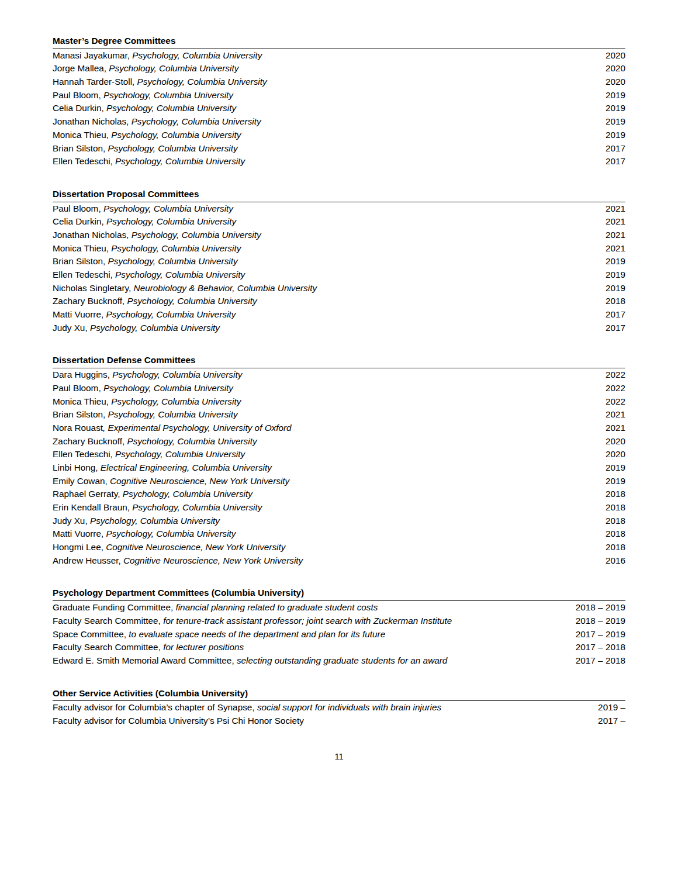Master’s Degree Committees
| Manasi Jayakumar, Psychology, Columbia University | 2020 |
| Jorge Mallea, Psychology, Columbia University | 2020 |
| Hannah Tarder-Stoll, Psychology, Columbia University | 2020 |
| Paul Bloom, Psychology, Columbia University | 2019 |
| Celia Durkin, Psychology, Columbia University | 2019 |
| Jonathan Nicholas, Psychology, Columbia University | 2019 |
| Monica Thieu, Psychology, Columbia University | 2019 |
| Brian Silston, Psychology, Columbia University | 2017 |
| Ellen Tedeschi, Psychology, Columbia University | 2017 |
Dissertation Proposal Committees
| Paul Bloom, Psychology, Columbia University | 2021 |
| Celia Durkin, Psychology, Columbia University | 2021 |
| Jonathan Nicholas, Psychology, Columbia University | 2021 |
| Monica Thieu, Psychology, Columbia University | 2021 |
| Brian Silston, Psychology, Columbia University | 2019 |
| Ellen Tedeschi, Psychology, Columbia University | 2019 |
| Nicholas Singletary, Neurobiology & Behavior, Columbia University | 2019 |
| Zachary Bucknoff, Psychology, Columbia University | 2018 |
| Matti Vuorre, Psychology, Columbia University | 2017 |
| Judy Xu, Psychology, Columbia University | 2017 |
Dissertation Defense Committees
| Dara Huggins, Psychology, Columbia University | 2022 |
| Paul Bloom, Psychology, Columbia University | 2022 |
| Monica Thieu, Psychology, Columbia University | 2022 |
| Brian Silston, Psychology, Columbia University | 2021 |
| Nora Rouast , Experimental Psychology, University of Oxford | 2021 |
| Zachary Bucknoff, Psychology, Columbia University | 2020 |
| Ellen Tedeschi, Psychology, Columbia University | 2020 |
| Linbi Hong, Electrical Engineering, Columbia University | 2019 |
| Emily Cowan, Cognitive Neuroscience, New York University | 2019 |
| Raphael Gerraty, Psychology, Columbia University | 2018 |
| Erin Kendall Braun, Psychology, Columbia University | 2018 |
| Judy Xu, Psychology, Columbia University | 2018 |
| Matti Vuorre, Psychology, Columbia University | 2018 |
| Hongmi Lee, Cognitive Neuroscience, New York University | 2018 |
| Andrew Heusser, Cognitive Neuroscience, New York University | 2016 |
Psychology Department Committees (Columbia University)
| Graduate Funding Committee, financial planning related to graduate student costs | 2018 – 2019 |
| Faculty Search Committee, for tenure-track assistant professor; joint search with Zuckerman Institute | 2018 – 2019 |
| Space Committee, to evaluate space needs of the department and plan for its future | 2017 – 2019 |
| Faculty Search Committee, for lecturer positions | 2017 – 2018 |
| Edward E. Smith Memorial Award Committee, selecting outstanding graduate students for an award | 2017 – 2018 |
Other Service Activities (Columbia University)
| Faculty advisor for Columbia’s chapter of Synapse, social support for individuals with brain injuries | 2019 – |
| Faculty advisor for Columbia University’s Psi Chi Honor Society | 2017 – |
11